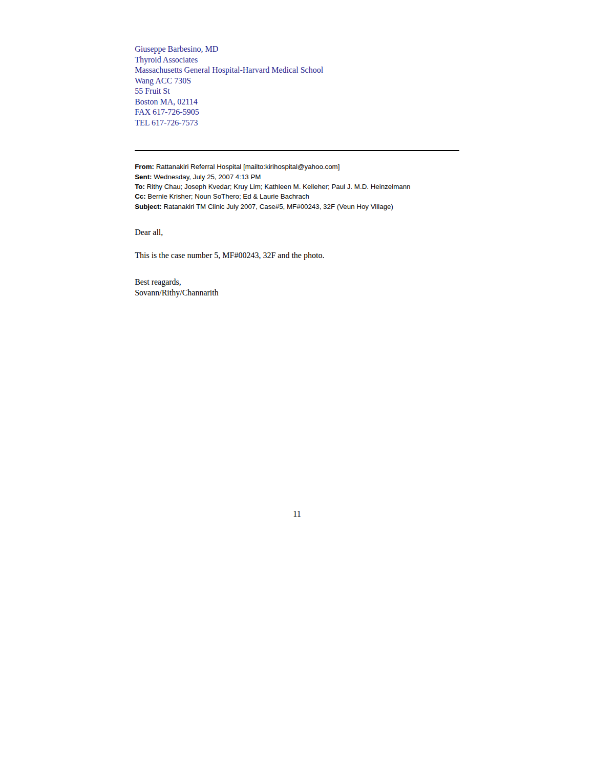Giuseppe Barbesino, MD
Thyroid Associates
Massachusetts General Hospital-Harvard Medical School
Wang ACC 730S
55 Fruit St
Boston MA, 02114
FAX 617-726-5905
TEL 617-726-7573
From: Rattanakiri Referral Hospital [mailto:kirihospital@yahoo.com]
Sent: Wednesday, July 25, 2007 4:13 PM
To: Rithy Chau; Joseph Kvedar; Kruy Lim; Kathleen M. Kelleher; Paul J. M.D. Heinzelmann
Cc: Bernie Krisher; Noun SoThero; Ed & Laurie Bachrach
Subject: Ratanakiri TM Clinic July 2007, Case#5, MF#00243, 32F (Veun Hoy Village)
Dear all,
This is the case number 5, MF#00243, 32F and the photo.
Best reagards,
Sovann/Rithy/Channarith
11